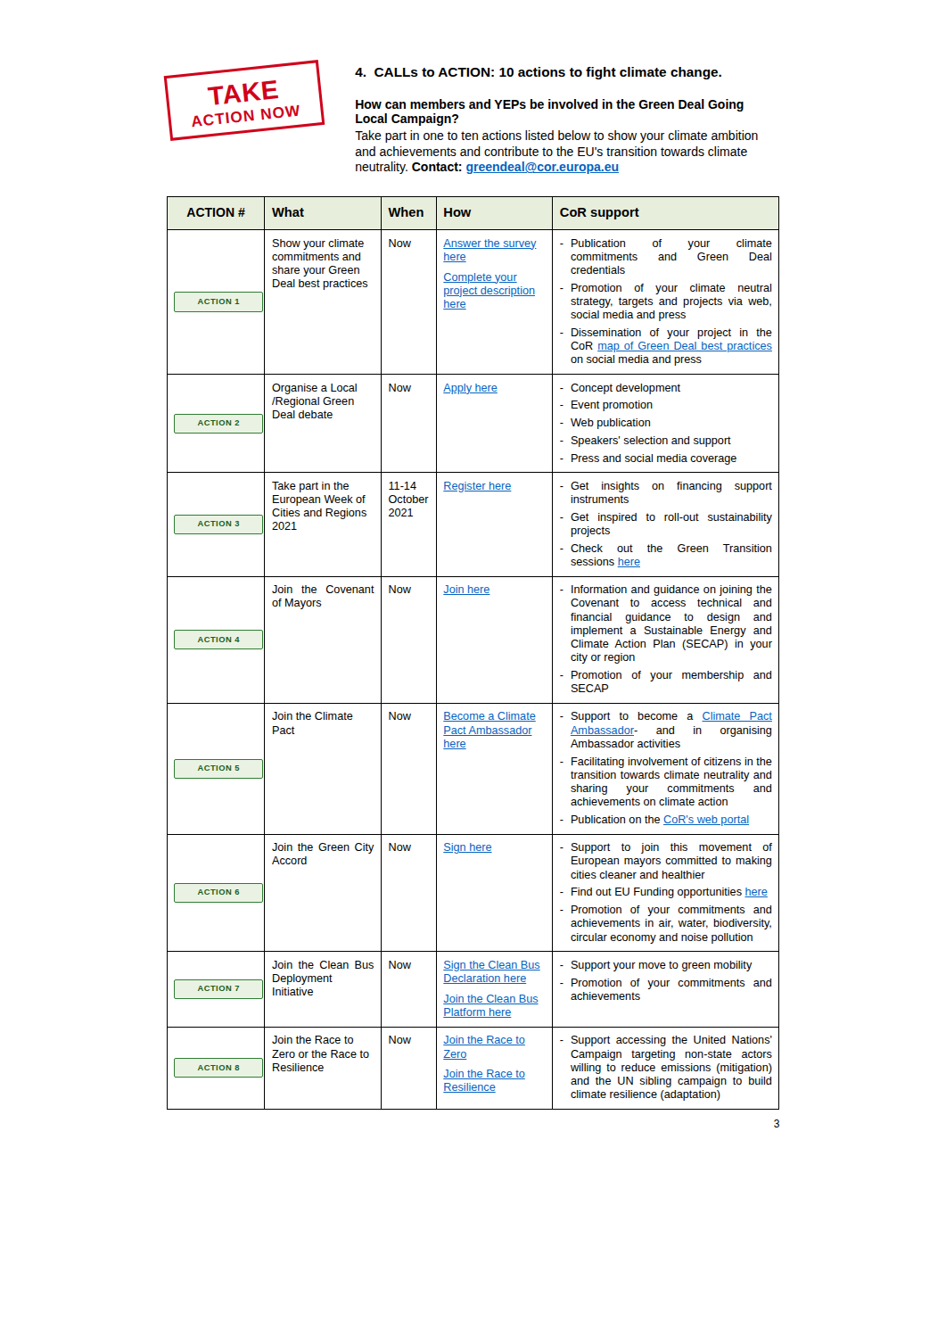TAKE ACTION NOW
4. CALLs to ACTION: 10 actions to fight climate change.
How can members and YEPs be involved in the Green Deal Going Local Campaign?
Take part in one to ten actions listed below to show your climate ambition and achievements and contribute to the EU's transition towards climate neutrality. Contact: greendeal@cor.europa.eu
| ACTION # | What | When | How | CoR support |
| --- | --- | --- | --- | --- |
| ACTION 1 | Show your climate commitments and share your Green Deal best practices | Now | Answer the survey here Complete your project description here | Publication of your climate commitments and Green Deal credentials Promotion of your climate neutral strategy, targets and projects via web, social media and press Dissemination of your project in the CoR map of Green Deal best practices on social media and press |
| ACTION 2 | Organise a Local /Regional Green Deal debate | Now | Apply here | Concept development Event promotion Web publication Speakers' selection and support Press and social media coverage |
| ACTION 3 | Take part in the European Week of Cities and Regions 2021 | 11-14 October 2021 | Register here | Get insights on financing support instruments Get inspired to roll-out sustainability projects Check out the Green Transition sessions here |
| ACTION 4 | Join the Covenant of Mayors | Now | Join here | Information and guidance on joining the Covenant to access technical and financial guidance to design and implement a Sustainable Energy and Climate Action Plan (SECAP) in your city or region Promotion of your membership and SECAP |
| ACTION 5 | Join the Climate Pact | Now | Become a Climate Pact Ambassador here | Support to become a Climate Pact Ambassador - and in organising Ambassador activities Facilitating involvement of citizens in the transition towards climate neutrality and sharing your commitments and achievements on climate action Publication on the CoR's web portal |
| ACTION 6 | Join the Green City Accord | Now | Sign here | Support to join this movement of European mayors committed to making cities cleaner and healthier Find out EU Funding opportunities here Promotion of your commitments and achievements in air, water, biodiversity, circular economy and noise pollution |
| ACTION 7 | Join the Clean Bus Deployment Initiative | Now | Sign the Clean Bus Declaration here Join the Clean Bus Platform here | Support your move to green mobility Promotion of your commitments and achievements |
| ACTION 8 | Join the Race to Zero or the Race to Resilience | Now | Join the Race to Zero Join the Race to Resilience | Support accessing the United Nations' Campaign targeting non-state actors willing to reduce emissions (mitigation) and the UN sibling campaign to build climate resilience (adaptation) |
3